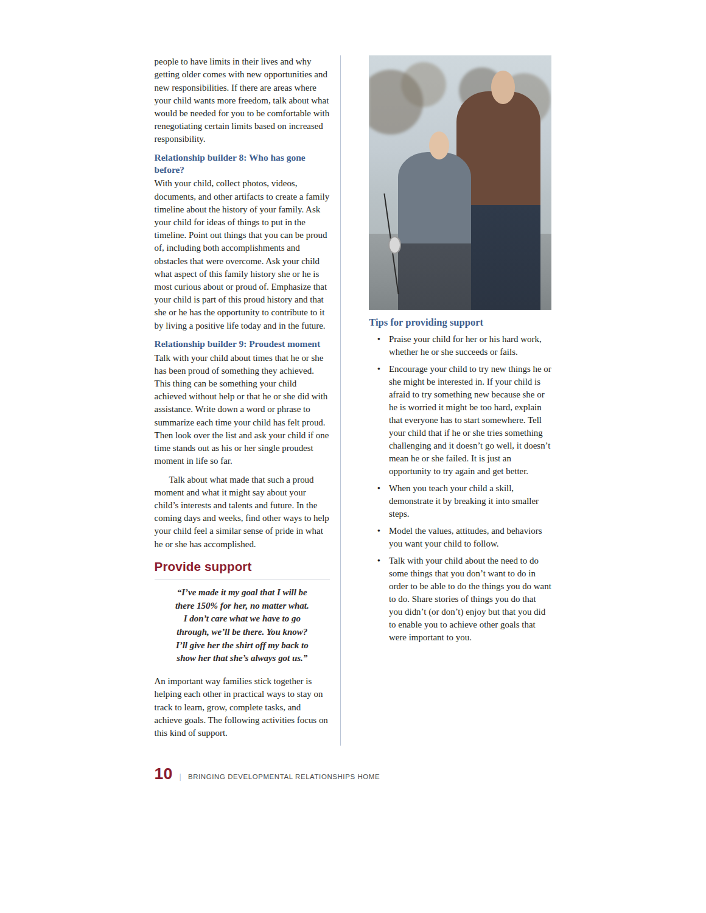people to have limits in their lives and why getting older comes with new opportunities and new responsibilities. If there are areas where your child wants more freedom, talk about what would be needed for you to be comfortable with renegotiating certain limits based on increased responsibility.
Relationship builder 8: Who has gone before?
With your child, collect photos, videos, documents, and other artifacts to create a family timeline about the history of your family. Ask your child for ideas of things to put in the timeline. Point out things that you can be proud of, including both accomplishments and obstacles that were overcome. Ask your child what aspect of this family history she or he is most curious about or proud of. Emphasize that your child is part of this proud history and that she or he has the opportunity to contribute to it by living a positive life today and in the future.
Relationship builder 9: Proudest moment
Talk with your child about times that he or she has been proud of something they achieved. This thing can be something your child achieved without help or that he or she did with assistance. Write down a word or phrase to summarize each time your child has felt proud. Then look over the list and ask your child if one time stands out as his or her single proudest moment in life so far.
Talk about what made that such a proud moment and what it might say about your child’s interests and talents and future. In the coming days and weeks, find other ways to help your child feel a similar sense of pride in what he or she has accomplished.
Provide support
“I’ve made it my goal that I will be there 150% for her, no matter what. I don’t care what we have to go through, we’ll be there. You know? I’ll give her the shirt off my back to show her that she’s always got us.”
An important way families stick together is helping each other in practical ways to stay on track to learn, grow, complete tasks, and achieve goals. The following activities focus on this kind of support.
Tips for providing support
Praise your child for her or his hard work, whether he or she succeeds or fails.
Encourage your child to try new things he or she might be interested in. If your child is afraid to try something new because she or he is worried it might be too hard, explain that everyone has to start somewhere. Tell your child that if he or she tries something challenging and it doesn’t go well, it doesn’t mean he or she failed. It is just an opportunity to try again and get better.
When you teach your child a skill, demonstrate it by breaking it into smaller steps.
Model the values, attitudes, and behaviors you want your child to follow.
Talk with your child about the need to do some things that you don’t want to do in order to be able to do the things you do want to do. Share stories of things you do that you didn’t (or don’t) enjoy but that you did to enable you to achieve other goals that were important to you.
10 | Bringing Developmental Relationships Home